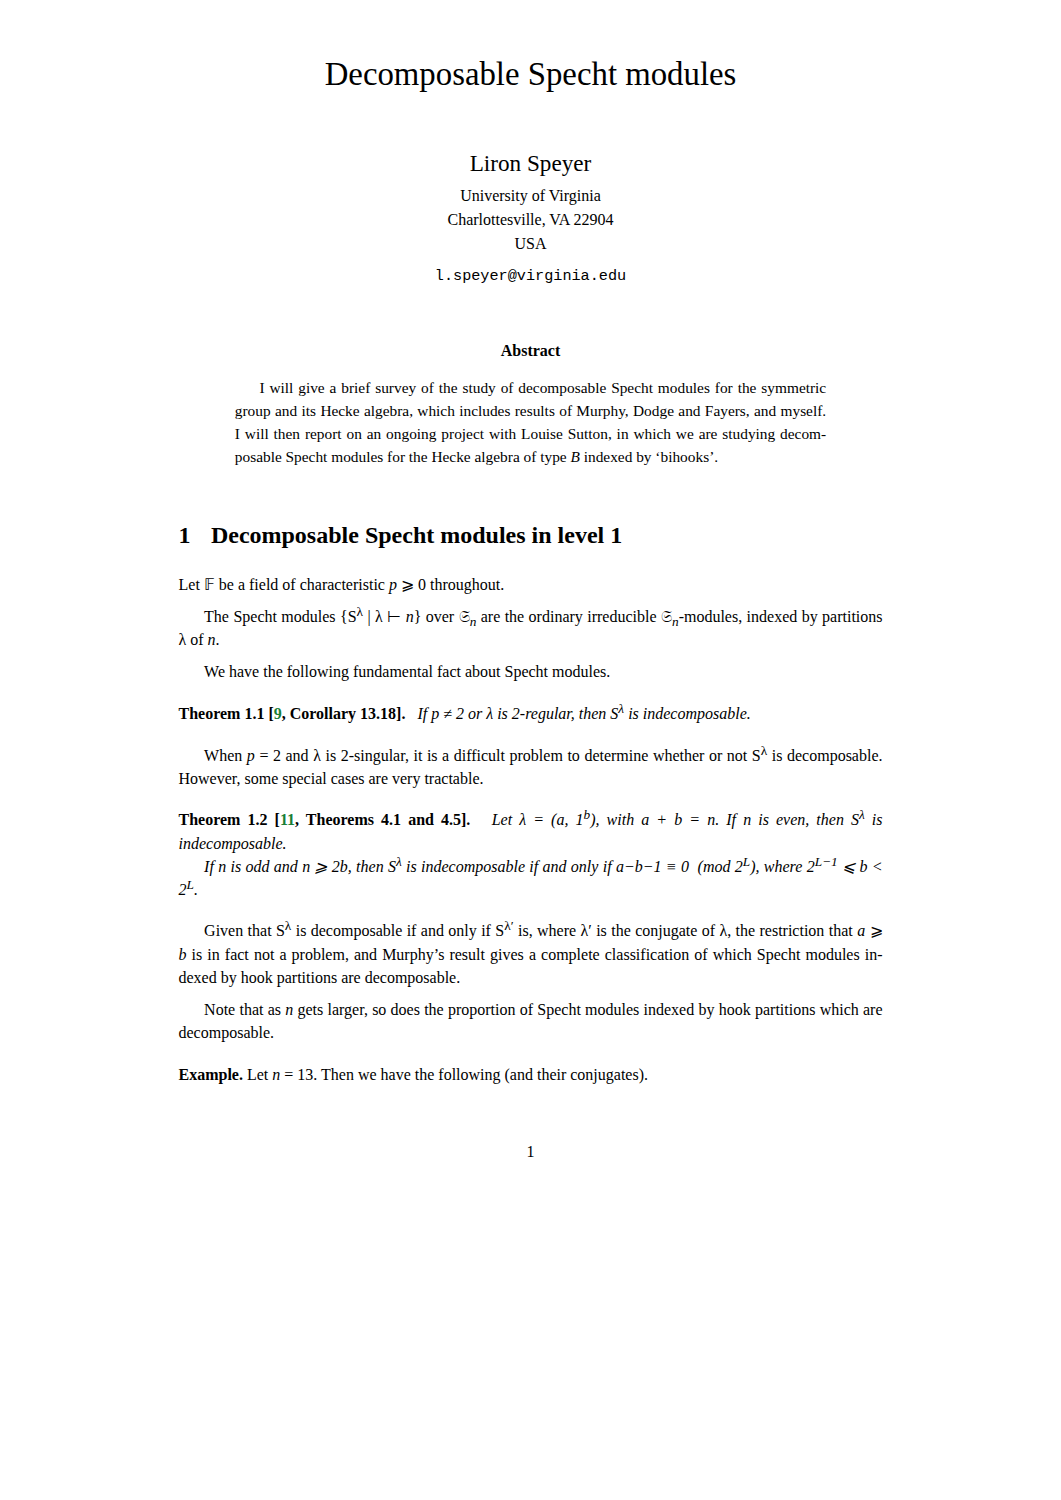Decomposable Specht modules
Liron Speyer
University of Virginia
Charlottesville, VA 22904
USA
l.speyer@virginia.edu
Abstract
I will give a brief survey of the study of decomposable Specht modules for the symmetric group and its Hecke algebra, which includes results of Murphy, Dodge and Fayers, and myself. I will then report on an ongoing project with Louise Sutton, in which we are studying decomposable Specht modules for the Hecke algebra of type B indexed by ‘bihooks’.
1 Decomposable Specht modules in level 1
Let 𝔽 be a field of characteristic p ⩾ 0 throughout.
The Specht modules {Sλ | λ ⊢ n} over 𝔖n are the ordinary irreducible 𝔖n-modules, indexed by partitions λ of n.
We have the following fundamental fact about Specht modules.
Theorem 1.1 [9, Corollary 13.18]. If p ≠ 2 or λ is 2-regular, then Sλ is indecomposable.
When p = 2 and λ is 2-singular, it is a difficult problem to determine whether or not Sλ is decomposable. However, some special cases are very tractable.
Theorem 1.2 [11, Theorems 4.1 and 4.5]. Let λ = (a, 1b), with a + b = n. If n is even, then Sλ is indecomposable.
If n is odd and n ⩾ 2b, then Sλ is indecomposable if and only if a−b−1 ≡ 0 (mod 2L), where 2L−1 ⩽ b < 2L.
Given that Sλ is decomposable if and only if Sλ′ is, where λ′ is the conjugate of λ, the restriction that a ⩾ b is in fact not a problem, and Murphy’s result gives a complete classification of which Specht modules indexed by hook partitions are decomposable.
Note that as n gets larger, so does the proportion of Specht modules indexed by hook partitions which are decomposable.
Example. Let n = 13. Then we have the following (and their conjugates).
1